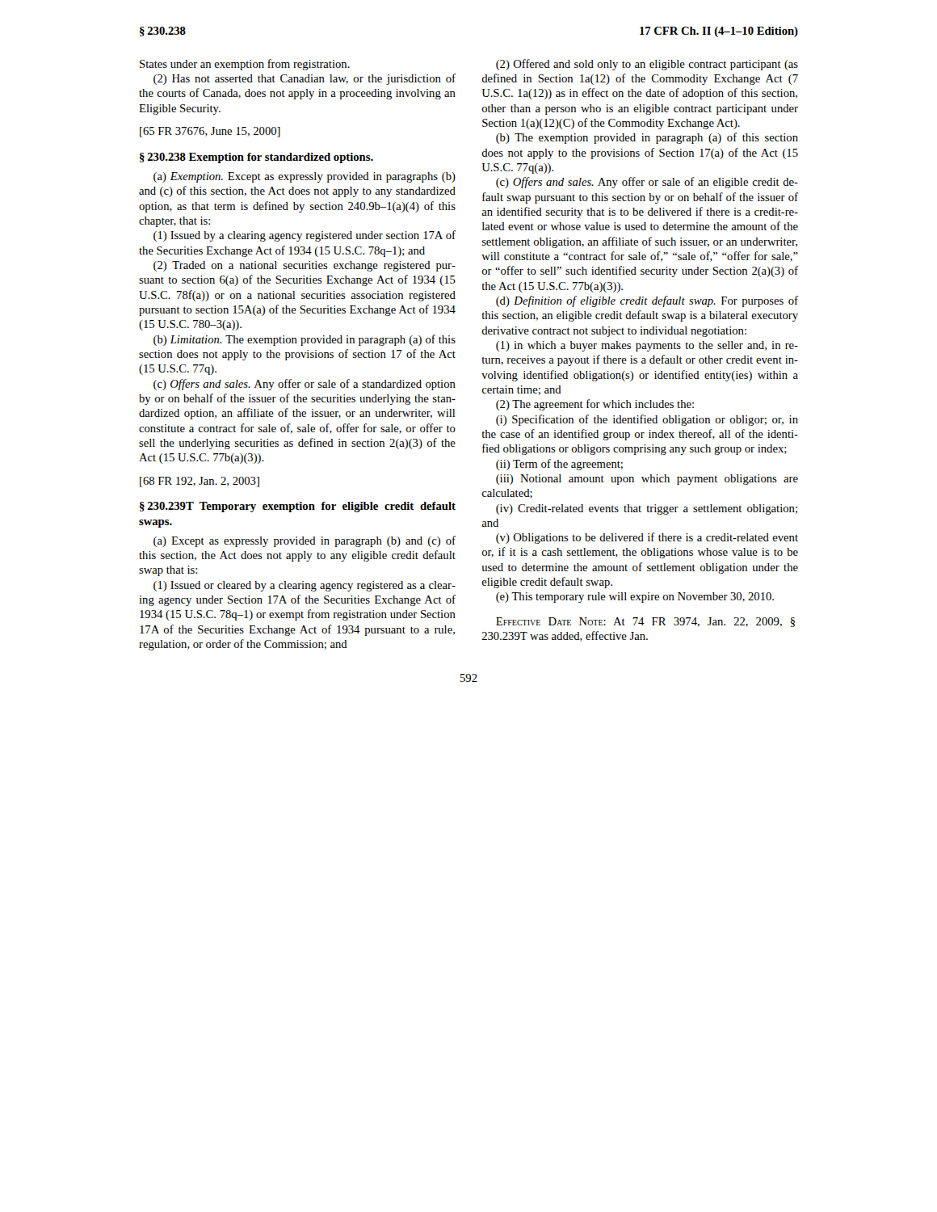§ 230.238 17 CFR Ch. II (4–1–10 Edition)
States under an exemption from registration.
(2) Has not asserted that Canadian law, or the jurisdiction of the courts of Canada, does not apply in a proceeding involving an Eligible Security.
[65 FR 37676, June 15, 2000]
§ 230.238 Exemption for standardized options.
(a) Exemption. Except as expressly provided in paragraphs (b) and (c) of this section, the Act does not apply to any standardized option, as that term is defined by section 240.9b–1(a)(4) of this chapter, that is:
(1) Issued by a clearing agency registered under section 17A of the Securities Exchange Act of 1934 (15 U.S.C. 78q–1); and
(2) Traded on a national securities exchange registered pursuant to section 6(a) of the Securities Exchange Act of 1934 (15 U.S.C. 78f(a)) or on a national securities association registered pursuant to section 15A(a) of the Securities Exchange Act of 1934 (15 U.S.C. 780–3(a)).
(b) Limitation. The exemption provided in paragraph (a) of this section does not apply to the provisions of section 17 of the Act (15 U.S.C. 77q).
(c) Offers and sales. Any offer or sale of a standardized option by or on behalf of the issuer of the securities underlying the standardized option, an affiliate of the issuer, or an underwriter, will constitute a contract for sale of, sale of, offer for sale, or offer to sell the underlying securities as defined in section 2(a)(3) of the Act (15 U.S.C. 77b(a)(3)).
[68 FR 192, Jan. 2, 2003]
§ 230.239T Temporary exemption for eligible credit default swaps.
(a) Except as expressly provided in paragraph (b) and (c) of this section, the Act does not apply to any eligible credit default swap that is:
(1) Issued or cleared by a clearing agency registered as a clearing agency under Section 17A of the Securities Exchange Act of 1934 (15 U.S.C. 78q–1) or exempt from registration under Section 17A of the Securities Exchange Act of 1934 pursuant to a rule, regulation, or order of the Commission; and
(2) Offered and sold only to an eligible contract participant (as defined in Section 1a(12) of the Commodity Exchange Act (7 U.S.C. 1a(12)) as in effect on the date of adoption of this section, other than a person who is an eligible contract participant under Section 1(a)(12)(C) of the Commodity Exchange Act).
(b) The exemption provided in paragraph (a) of this section does not apply to the provisions of Section 17(a) of the Act (15 U.S.C. 77q(a)).
(c) Offers and sales. Any offer or sale of an eligible credit default swap pursuant to this section by or on behalf of the issuer of an identified security that is to be delivered if there is a credit-related event or whose value is used to determine the amount of the settlement obligation, an affiliate of such issuer, or an underwriter, will constitute a “contract for sale of,” “sale of,” “offer for sale,” or “offer to sell” such identified security under Section 2(a)(3) of the Act (15 U.S.C. 77b(a)(3)).
(d) Definition of eligible credit default swap. For purposes of this section, an eligible credit default swap is a bilateral executory derivative contract not subject to individual negotiation:
(1) in which a buyer makes payments to the seller and, in return, receives a payout if there is a default or other credit event involving identified obligation(s) or identified entity(ies) within a certain time; and
(2) The agreement for which includes the:
(i) Specification of the identified obligation or obligor; or, in the case of an identified group or index thereof, all of the identified obligations or obligors comprising any such group or index;
(ii) Term of the agreement;
(iii) Notional amount upon which payment obligations are calculated;
(iv) Credit-related events that trigger a settlement obligation; and
(v) Obligations to be delivered if there is a credit-related event or, if it is a cash settlement, the obligations whose value is to be used to determine the amount of settlement obligation under the eligible credit default swap.
(e) This temporary rule will expire on November 30, 2010.
Effective Date Note: At 74 FR 3974, Jan. 22, 2009, § 230.239T was added, effective Jan.
592